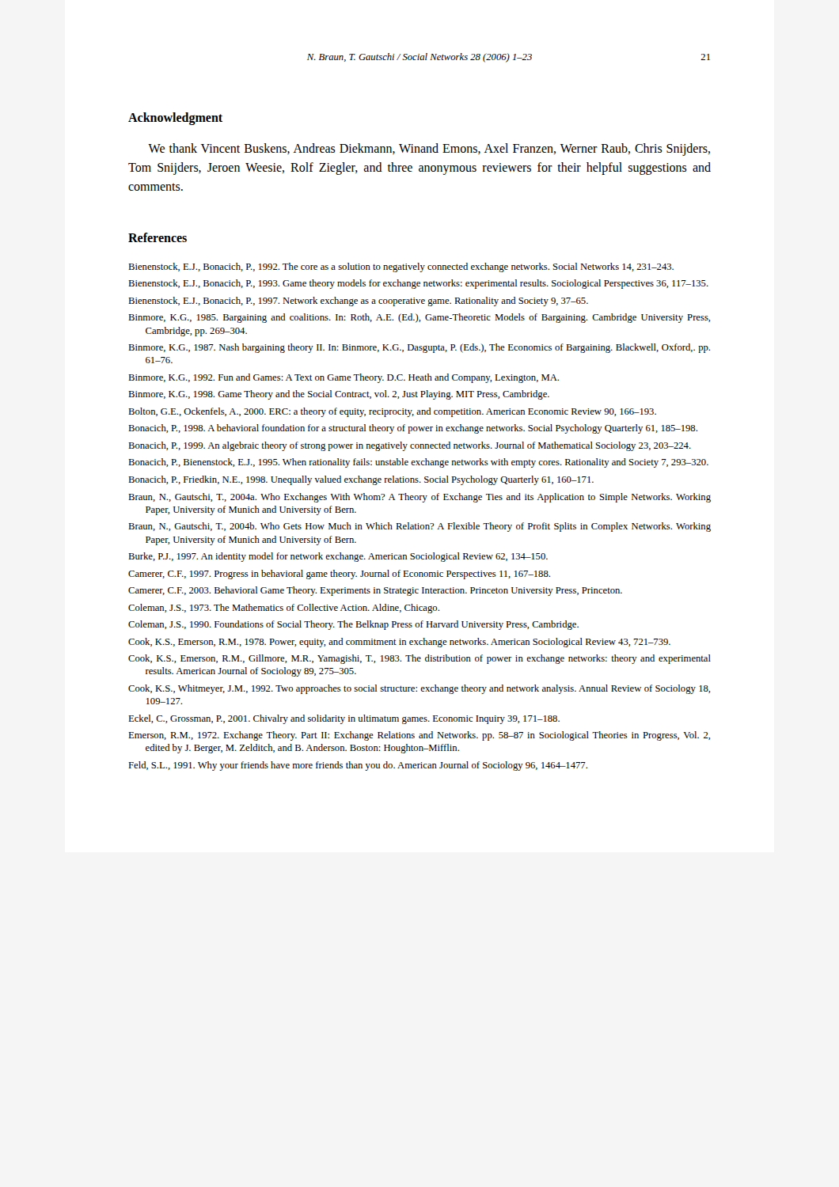N. Braun, T. Gautschi / Social Networks 28 (2006) 1–2321
Acknowledgment
We thank Vincent Buskens, Andreas Diekmann, Winand Emons, Axel Franzen, Werner Raub, Chris Snijders, Tom Snijders, Jeroen Weesie, Rolf Ziegler, and three anonymous reviewers for their helpful suggestions and comments.
References
Bienenstock, E.J., Bonacich, P., 1992. The core as a solution to negatively connected exchange networks. Social Networks 14, 231–243.
Bienenstock, E.J., Bonacich, P., 1993. Game theory models for exchange networks: experimental results. Sociological Perspectives 36, 117–135.
Bienenstock, E.J., Bonacich, P., 1997. Network exchange as a cooperative game. Rationality and Society 9, 37–65.
Binmore, K.G., 1985. Bargaining and coalitions. In: Roth, A.E. (Ed.), Game-Theoretic Models of Bargaining. Cambridge University Press, Cambridge, pp. 269–304.
Binmore, K.G., 1987. Nash bargaining theory II. In: Binmore, K.G., Dasgupta, P. (Eds.), The Economics of Bargaining. Blackwell, Oxford,. pp. 61–76.
Binmore, K.G., 1992. Fun and Games: A Text on Game Theory. D.C. Heath and Company, Lexington, MA.
Binmore, K.G., 1998. Game Theory and the Social Contract, vol. 2, Just Playing. MIT Press, Cambridge.
Bolton, G.E., Ockenfels, A., 2000. ERC: a theory of equity, reciprocity, and competition. American Economic Review 90, 166–193.
Bonacich, P., 1998. A behavioral foundation for a structural theory of power in exchange networks. Social Psychology Quarterly 61, 185–198.
Bonacich, P., 1999. An algebraic theory of strong power in negatively connected networks. Journal of Mathematical Sociology 23, 203–224.
Bonacich, P., Bienenstock, E.J., 1995. When rationality fails: unstable exchange networks with empty cores. Rationality and Society 7, 293–320.
Bonacich, P., Friedkin, N.E., 1998. Unequally valued exchange relations. Social Psychology Quarterly 61, 160–171.
Braun, N., Gautschi, T., 2004a. Who Exchanges With Whom? A Theory of Exchange Ties and its Application to Simple Networks. Working Paper, University of Munich and University of Bern.
Braun, N., Gautschi, T., 2004b. Who Gets How Much in Which Relation? A Flexible Theory of Profit Splits in Complex Networks. Working Paper, University of Munich and University of Bern.
Burke, P.J., 1997. An identity model for network exchange. American Sociological Review 62, 134–150.
Camerer, C.F., 1997. Progress in behavioral game theory. Journal of Economic Perspectives 11, 167–188.
Camerer, C.F., 2003. Behavioral Game Theory. Experiments in Strategic Interaction. Princeton University Press, Princeton.
Coleman, J.S., 1973. The Mathematics of Collective Action. Aldine, Chicago.
Coleman, J.S., 1990. Foundations of Social Theory. The Belknap Press of Harvard University Press, Cambridge.
Cook, K.S., Emerson, R.M., 1978. Power, equity, and commitment in exchange networks. American Sociological Review 43, 721–739.
Cook, K.S., Emerson, R.M., Gillmore, M.R., Yamagishi, T., 1983. The distribution of power in exchange networks: theory and experimental results. American Journal of Sociology 89, 275–305.
Cook, K.S., Whitmeyer, J.M., 1992. Two approaches to social structure: exchange theory and network analysis. Annual Review of Sociology 18, 109–127.
Eckel, C., Grossman, P., 2001. Chivalry and solidarity in ultimatum games. Economic Inquiry 39, 171–188.
Emerson, R.M., 1972. Exchange Theory. Part II: Exchange Relations and Networks. pp. 58–87 in Sociological Theories in Progress, Vol. 2, edited by J. Berger, M. Zelditch, and B. Anderson. Boston: Houghton–Mifflin.
Feld, S.L., 1991. Why your friends have more friends than you do. American Journal of Sociology 96, 1464–1477.